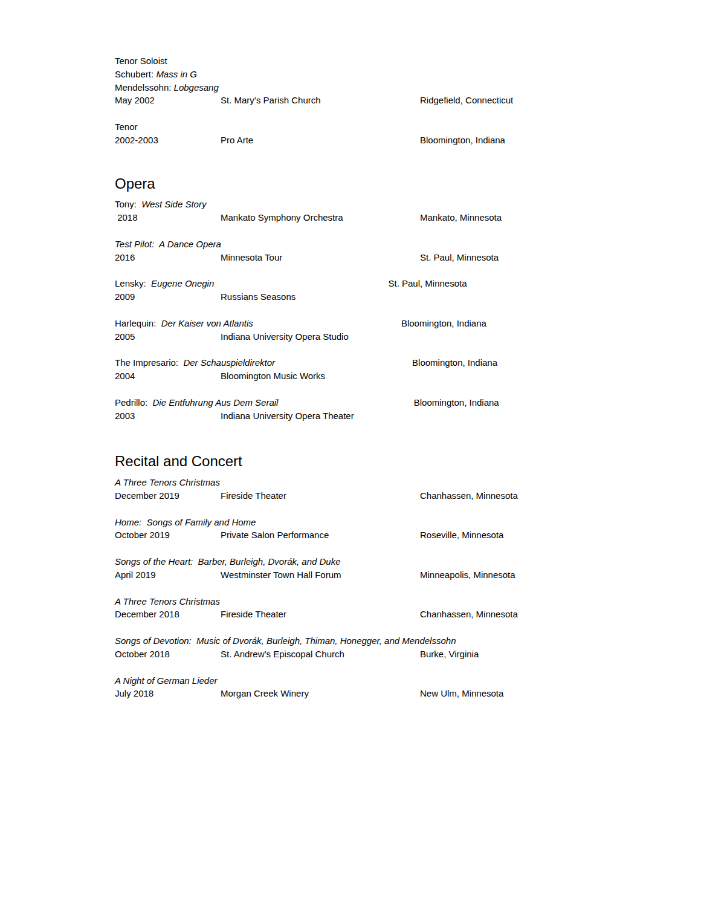Tenor Soloist
Schubert: Mass in G
Mendelssohn: Lobgesang
May 2002
St. Mary’s Parish Church
Ridgefield, Connecticut
Tenor
2002-2003
Pro Arte
Bloomington, Indiana
Opera
Tony: West Side Story
2018
Mankato Symphony Orchestra
Mankato, Minnesota
Test Pilot: A Dance Opera
2016
Minnesota Tour
St. Paul, Minnesota
Lensky: Eugene Onegin
St. Paul, Minnesota
2009
Russians Seasons
Harlequin: Der Kaiser von Atlantis
Bloomington, Indiana
2005
Indiana University Opera Studio
The Impresario: Der Schauspieldirektor
Bloomington, Indiana
2004
Bloomington Music Works
Pedrillo: Die Entfuhrung Aus Dem Serail
Bloomington, Indiana
2003
Indiana University Opera Theater
Recital and Concert
A Three Tenors Christmas
December 2019
Fireside Theater
Chanhassen, Minnesota
Home: Songs of Family and Home
October 2019
Private Salon Performance
Roseville, Minnesota
Songs of the Heart: Barber, Burleigh, Dvorák, and Duke
April 2019
Westminster Town Hall Forum
Minneapolis, Minnesota
A Three Tenors Christmas
December 2018
Fireside Theater
Chanhassen, Minnesota
Songs of Devotion: Music of Dvorák, Burleigh, Thiman, Honegger, and Mendelssohn
October 2018
St. Andrew’s Episcopal Church
Burke, Virginia
A Night of German Lieder
July 2018
Morgan Creek Winery
New Ulm, Minnesota